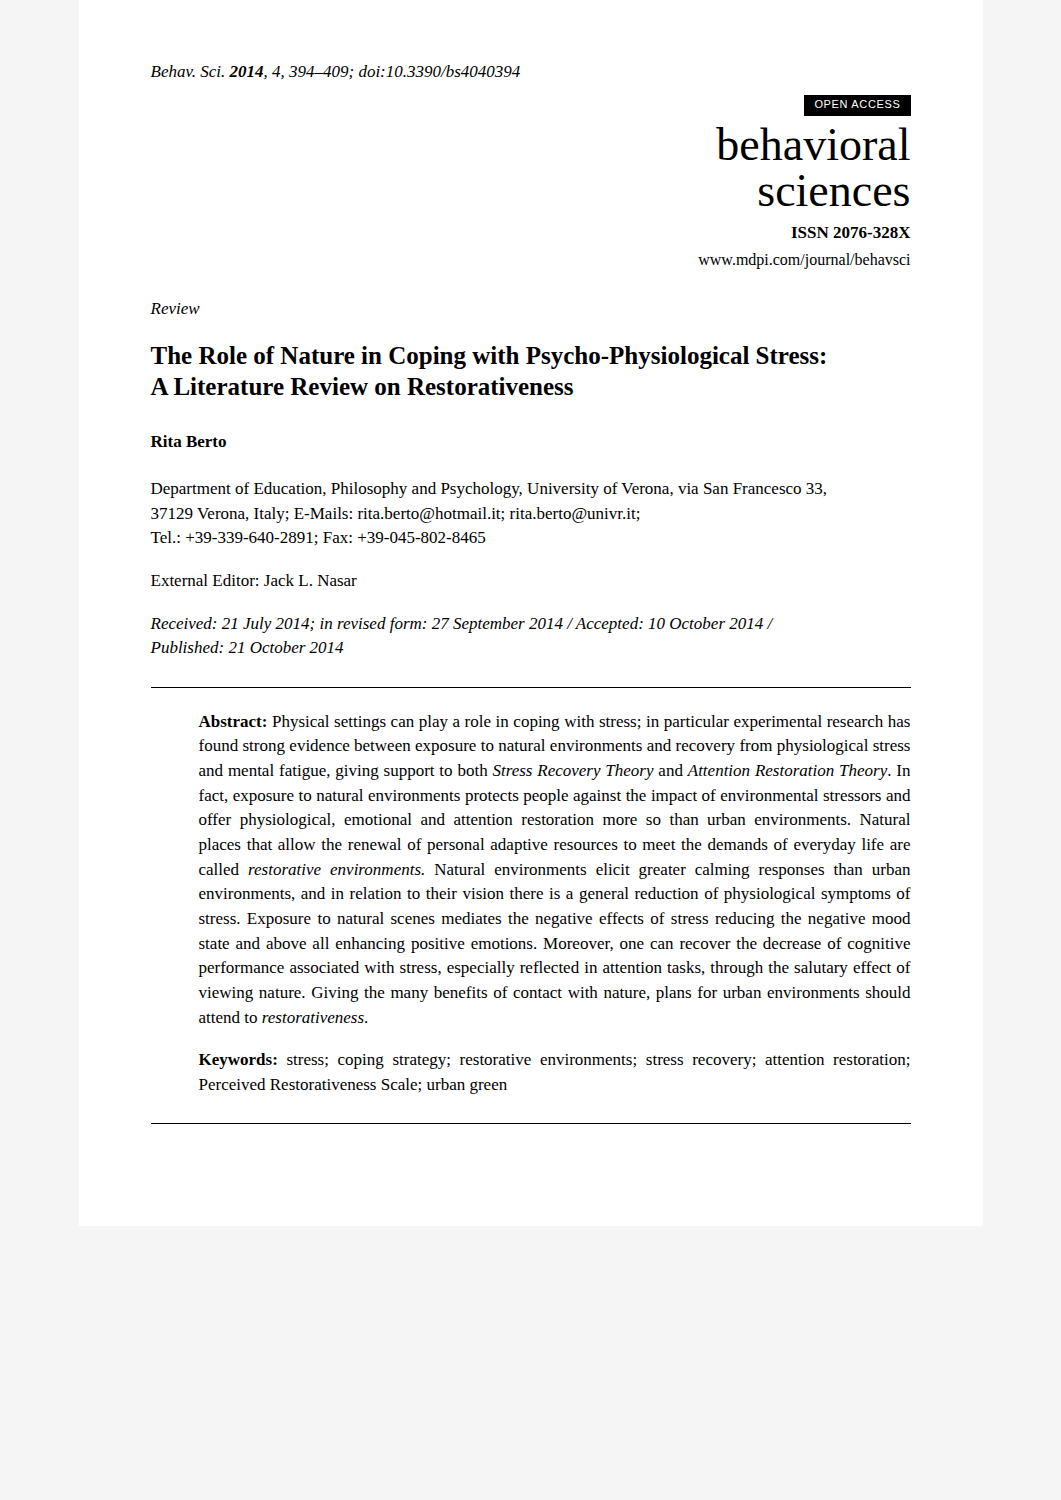Behav. Sci. 2014, 4, 394–409; doi:10.3390/bs4040394
OPEN ACCESS
behavioral sciences
ISSN 2076-328X
www.mdpi.com/journal/behavsci
Review
The Role of Nature in Coping with Psycho-Physiological Stress:
A Literature Review on Restorativeness
Rita Berto
Department of Education, Philosophy and Psychology, University of Verona, via San Francesco 33,
37129 Verona, Italy; E-Mails: rita.berto@hotmail.it; rita.berto@univr.it;
Tel.: +39-339-640-2891; Fax: +39-045-802-8465
External Editor: Jack L. Nasar
Received: 21 July 2014; in revised form: 27 September 2014 / Accepted: 10 October 2014 /
Published: 21 October 2014
Abstract: Physical settings can play a role in coping with stress; in particular experimental research has found strong evidence between exposure to natural environments and recovery from physiological stress and mental fatigue, giving support to both Stress Recovery Theory and Attention Restoration Theory. In fact, exposure to natural environments protects people against the impact of environmental stressors and offer physiological, emotional and attention restoration more so than urban environments. Natural places that allow the renewal of personal adaptive resources to meet the demands of everyday life are called restorative environments. Natural environments elicit greater calming responses than urban environments, and in relation to their vision there is a general reduction of physiological symptoms of stress. Exposure to natural scenes mediates the negative effects of stress reducing the negative mood state and above all enhancing positive emotions. Moreover, one can recover the decrease of cognitive performance associated with stress, especially reflected in attention tasks, through the salutary effect of viewing nature. Giving the many benefits of contact with nature, plans for urban environments should attend to restorativeness.
Keywords: stress; coping strategy; restorative environments; stress recovery; attention restoration; Perceived Restorativeness Scale; urban green